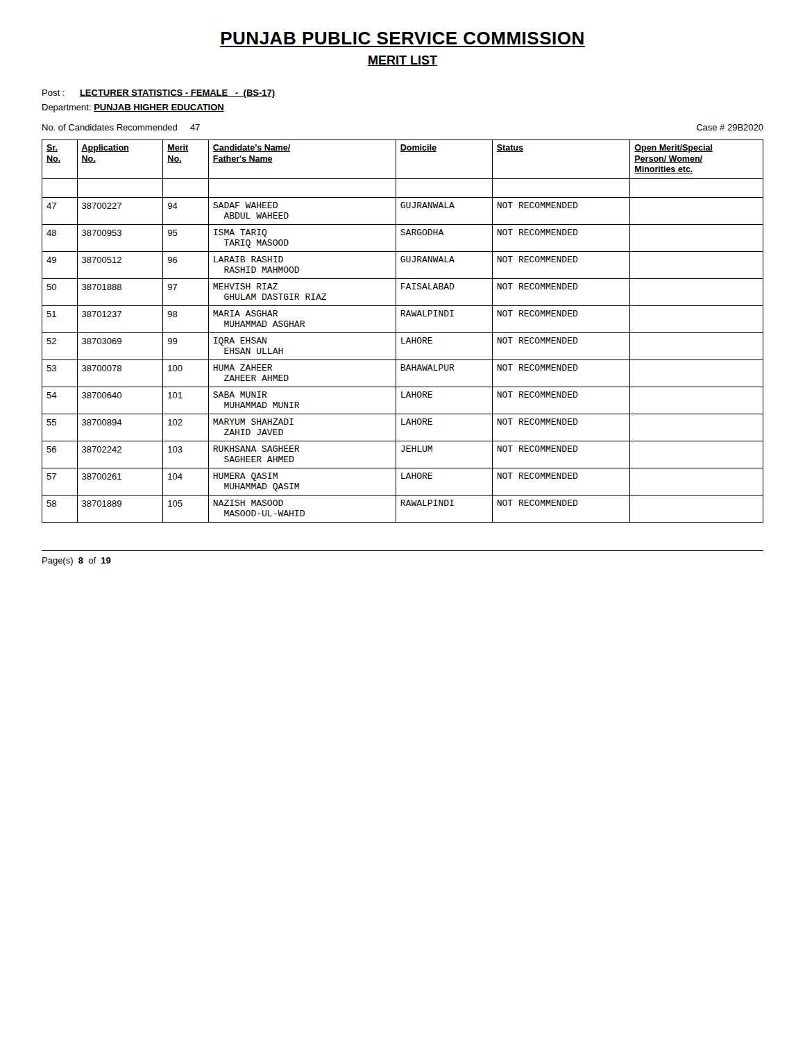PUNJAB PUBLIC SERVICE COMMISSION
MERIT LIST
Post : LECTURER STATISTICS - FEMALE - (BS-17)
Department: PUNJAB HIGHER EDUCATION
No. of Candidates Recommended 47
Case # 29B2020
| Sr. No. | Application No. | Merit No. | Candidate's Name/ Father's Name | Domicile | Status | Open Merit/Special Person/ Women/ Minorities etc. |
| --- | --- | --- | --- | --- | --- | --- |
| 47 | 38700227 | 94 | SADAF WAHEED ABDUL WAHEED | GUJRANWALA | NOT RECOMMENDED | |
| 48 | 38700953 | 95 | ISMA TARIQ TARIQ MASOOD | SARGODHA | NOT RECOMMENDED | |
| 49 | 38700512 | 96 | LARAIB RASHID RASHID MAHMOOD | GUJRANWALA | NOT RECOMMENDED | |
| 50 | 38701888 | 97 | MEHVISH RIAZ GHULAM DASTGIR RIAZ | FAISALABAD | NOT RECOMMENDED | |
| 51 | 38701237 | 98 | MARIA ASGHAR MUHAMMAD ASGHAR | RAWALPINDI | NOT RECOMMENDED | |
| 52 | 38703069 | 99 | IQRA EHSAN EHSAN ULLAH | LAHORE | NOT RECOMMENDED | |
| 53 | 38700078 | 100 | HUMA ZAHEER ZAHEER AHMED | BAHAWALPUR | NOT RECOMMENDED | |
| 54 | 38700640 | 101 | SABA MUNIR MUHAMMAD MUNIR | LAHORE | NOT RECOMMENDED | |
| 55 | 38700894 | 102 | MARYUM SHAHZADI ZAHID JAVED | LAHORE | NOT RECOMMENDED | |
| 56 | 38702242 | 103 | RUKHSANA SAGHEER SAGHEER AHMED | JEHLUM | NOT RECOMMENDED | |
| 57 | 38700261 | 104 | HUMERA QASIM MUHAMMAD QASIM | LAHORE | NOT RECOMMENDED | |
| 58 | 38701889 | 105 | NAZISH MASOOD MASOOD-UL-WAHID | RAWALPINDI | NOT RECOMMENDED | |
Page(s) 8 of 19